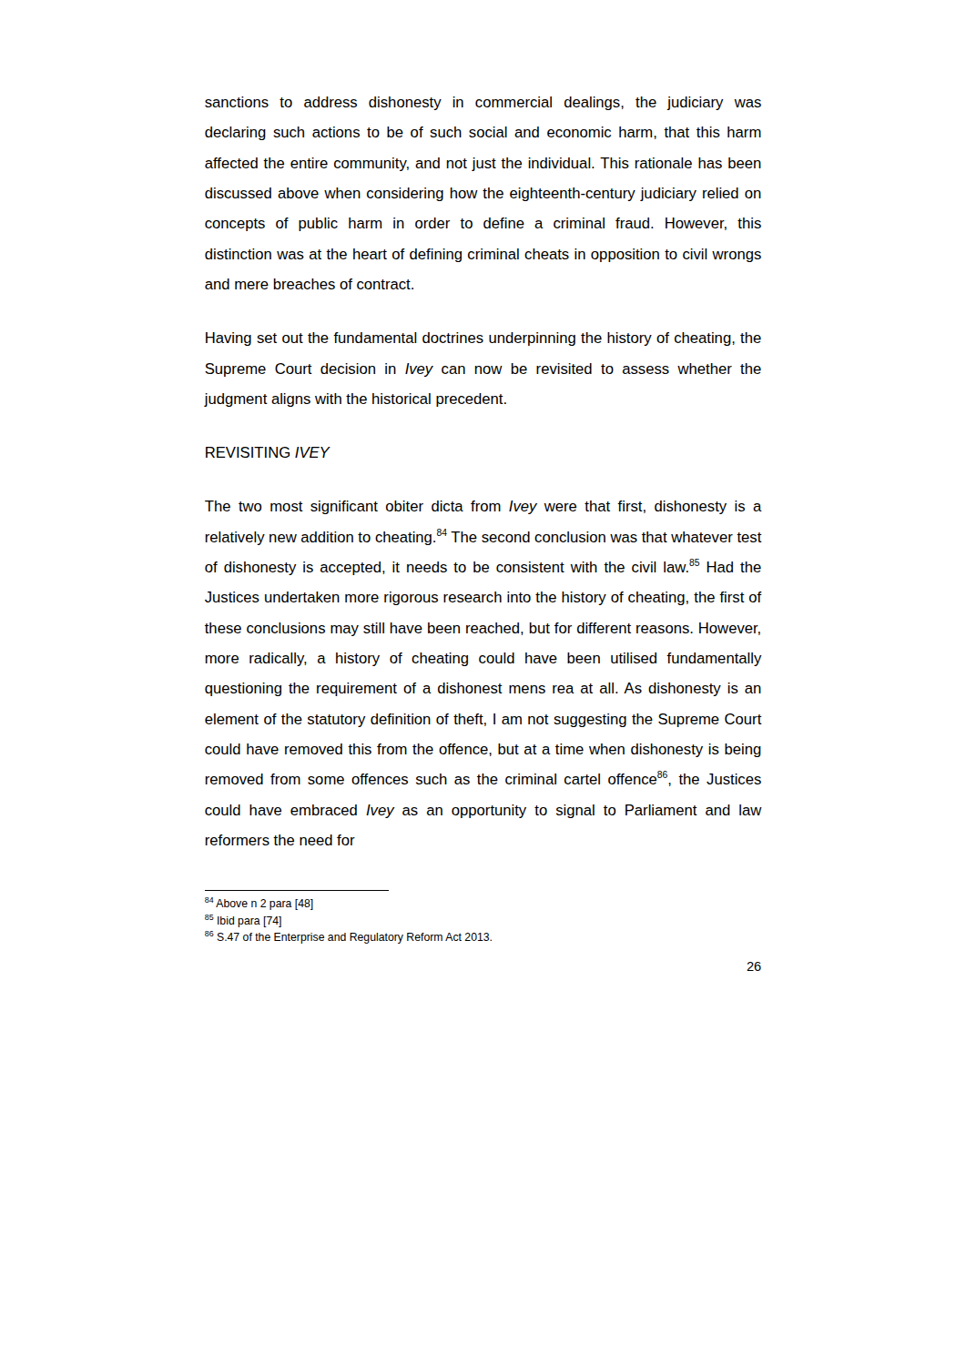sanctions to address dishonesty in commercial dealings, the judiciary was declaring such actions to be of such social and economic harm, that this harm affected the entire community, and not just the individual. This rationale has been discussed above when considering how the eighteenth-century judiciary relied on concepts of public harm in order to define a criminal fraud. However, this distinction was at the heart of defining criminal cheats in opposition to civil wrongs and mere breaches of contract.
Having set out the fundamental doctrines underpinning the history of cheating, the Supreme Court decision in Ivey can now be revisited to assess whether the judgment aligns with the historical precedent.
REVISITING IVEY
The two most significant obiter dicta from Ivey were that first, dishonesty is a relatively new addition to cheating.84 The second conclusion was that whatever test of dishonesty is accepted, it needs to be consistent with the civil law.85 Had the Justices undertaken more rigorous research into the history of cheating, the first of these conclusions may still have been reached, but for different reasons. However, more radically, a history of cheating could have been utilised fundamentally questioning the requirement of a dishonest mens rea at all. As dishonesty is an element of the statutory definition of theft, I am not suggesting the Supreme Court could have removed this from the offence, but at a time when dishonesty is being removed from some offences such as the criminal cartel offence86, the Justices could have embraced Ivey as an opportunity to signal to Parliament and law reformers the need for
84 Above n 2 para [48]
85 Ibid para [74]
86 S.47 of the Enterprise and Regulatory Reform Act 2013.
26